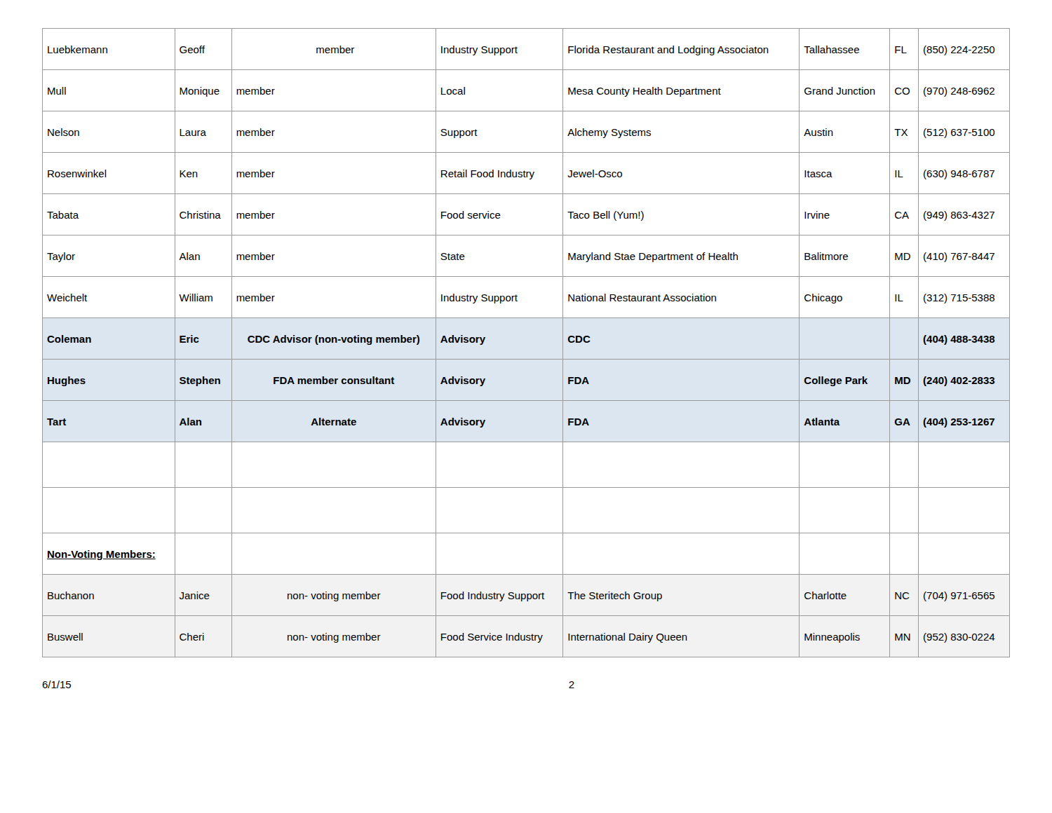| Luebkemann | Geoff | member | Industry Support | Florida Restaurant and Lodging Associaton | Tallahassee | FL | (850) 224-2250 |
| Mull | Monique | member | Local | Mesa County Health Department | Grand Junction | CO | (970) 248-6962 |
| Nelson | Laura | member | Support | Alchemy Systems | Austin | TX | (512) 637-5100 |
| Rosenwinkel | Ken | member | Retail Food Industry | Jewel-Osco | Itasca | IL | (630) 948-6787 |
| Tabata | Christina | member | Food service | Taco Bell (Yum!) | Irvine | CA | (949) 863-4327 |
| Taylor | Alan | member | State | Maryland Stae Department of Health | Balitmore | MD | (410) 767-8447 |
| Weichelt | William | member | Industry Support | National Restaurant Association | Chicago | IL | (312) 715-5388 |
| Coleman | Eric | CDC Advisor (non-voting member) | Advisory | CDC | | | (404) 488-3438 |
| Hughes | Stephen | FDA member consultant | Advisory | FDA | College Park | MD | (240) 402-2833 |
| Tart | Alan | Alternate | Advisory | FDA | Atlanta | GA | (404) 253-1267 |
| Non-Voting Members: | | | | | | | |
| Buchanon | Janice | non- voting member | Food Industry Support | The Steritech Group | Charlotte | NC | (704) 971-6565 |
| Buswell | Cheri | non- voting member | Food Service Industry | International Dairy Queen | Minneapolis | MN | (952) 830-0224 |
6/1/15 2